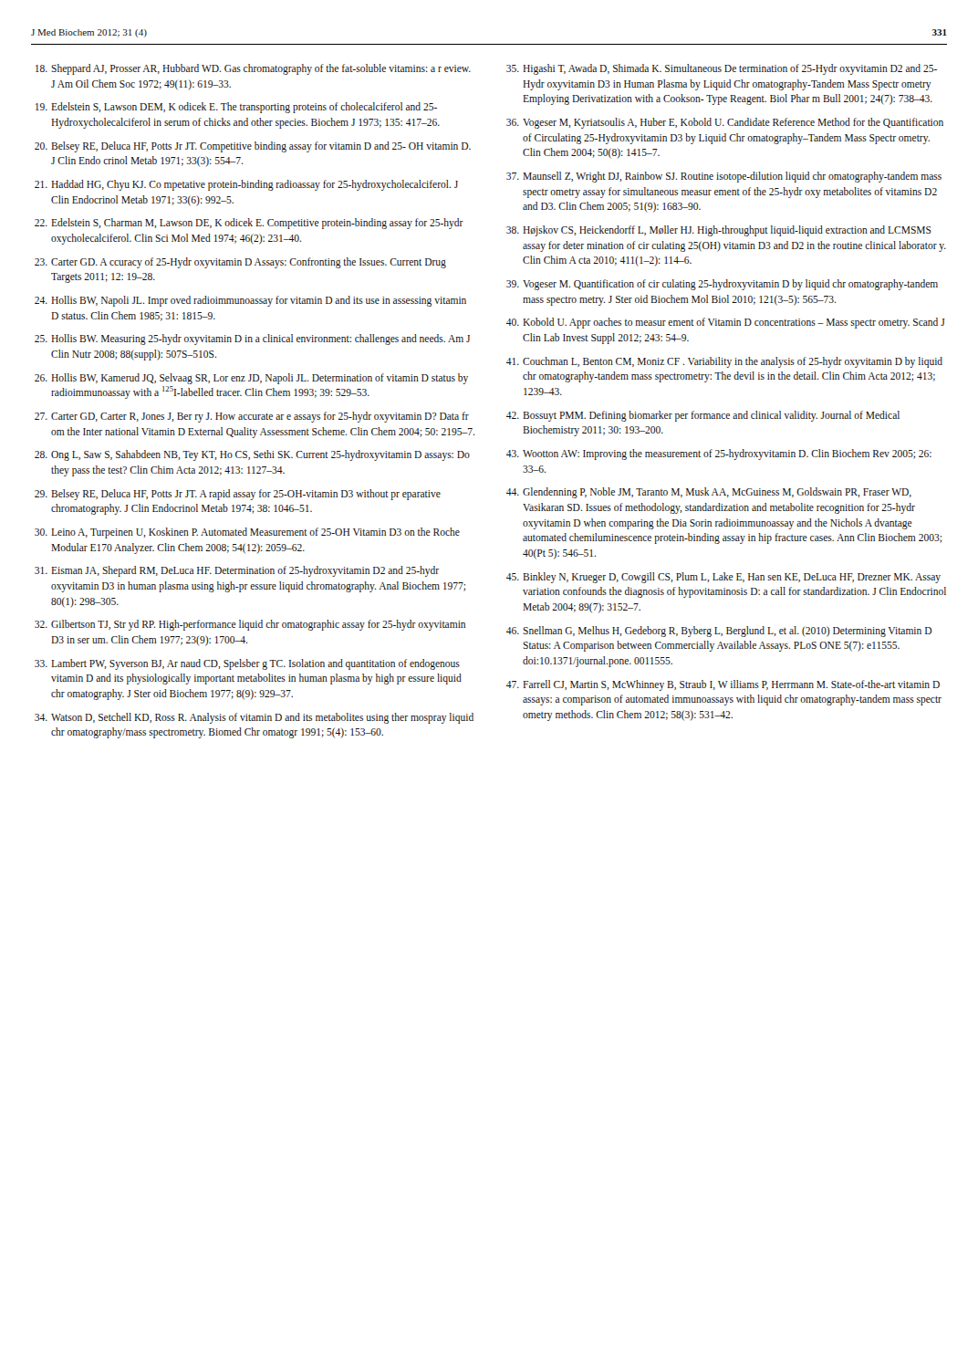J Med Biochem 2012; 31 (4) 331
Sheppard AJ, Prosser AR, Hubbard WD. Gas chromatography of the fat-soluble vitamins: a r eview. J Am Oil Chem Soc 1972; 49(11): 619–33.
Edelstein S, Lawson DEM, K odicek E. The transporting proteins of cholecalciferol and 25-Hydroxycholecalciferol in serum of chicks and other species. Biochem J 1973; 135: 417–26.
Belsey RE, Deluca HF, Potts Jr JT. Competitive binding assay for vitamin D and 25- OH vitamin D. J Clin Endo crinol Metab 1971; 33(3): 554–7.
Haddad HG, Chyu KJ. Co mpetative protein-binding radioassay for 25-hydroxycholecalciferol. J Clin Endocrinol Metab 1971; 33(6): 992–5.
Edelstein S, Charman M, Lawson DE, K odicek E. Competitive protein-binding assay for 25-hydr oxycholecalciferol. Clin Sci Mol Med 1974; 46(2): 231–40.
Carter GD. A ccuracy of 25-Hydr oxyvitamin D Assays: Confronting the Issues. Current Drug Targets 2011; 12: 19–28.
Hollis BW, Napoli JL. Impr oved radioimmunoassay for vitamin D and its use in assessing vitamin D status. Clin Chem 1985; 31: 1815–9.
Hollis BW. Measuring 25-hydr oxyvitamin D in a clinical environment: challenges and needs. Am J Clin Nutr 2008; 88(suppl): 507S–510S.
Hollis BW, Kamerud JQ, Selvaag SR, Lor enz JD, Napoli JL. Determination of vitamin D status by radioimmunoassay with a 125I-labelled tracer. Clin Chem 1993; 39: 529–53.
Carter GD, Carter R, Jones J, Ber ry J. How accurate ar e assays for 25-hydr oxyvitamin D? Data fr om the Inter national Vitamin D External Quality Assessment Scheme. Clin Chem 2004; 50: 2195–7.
Ong L, Saw S, Sahabdeen NB, Tey KT, Ho CS, Sethi SK. Current 25-hydroxyvitamin D assays: Do they pass the test? Clin Chim Acta 2012; 413: 1127–34.
Belsey RE, Deluca HF, Potts Jr JT. A rapid assay for 25-OH-vitamin D3 without pr eparative chromatography. J Clin Endocrinol Metab 1974; 38: 1046–51.
Leino A, Turpeinen U, Koskinen P. Automated Measurement of 25-OH Vitamin D3 on the Roche Modular E170 Analyzer. Clin Chem 2008; 54(12): 2059–62.
Eisman JA, Shepard RM, DeLuca HF. Determination of 25-hydroxyvitamin D2 and 25-hydr oxyvitamin D3 in human plasma using high-pr essure liquid chromatography. Anal Biochem 1977; 80(1): 298–305.
Gilbertson TJ, Str yd RP. High-performance liquid chr omatographic assay for 25-hydr oxyvitamin D3 in ser um. Clin Chem 1977; 23(9): 1700–4.
Lambert PW, Syverson BJ, Ar naud CD, Spelsber g TC. Isolation and quantitation of endogenous vitamin D and its physiologically important metabolites in human plasma by high pr essure liquid chr omatography. J Ster oid Biochem 1977; 8(9): 929–37.
Watson D, Setchell KD, Ross R. Analysis of vitamin D and its metabolites using ther mospray liquid chr omatography/mass spectrometry. Biomed Chr omatogr 1991; 5(4): 153–60.
Higashi T, Awada D, Shimada K. Simultaneous De termination of 25-Hydr oxyvitamin D2 and 25-Hydr oxyvitamin D3 in Human Plasma by Liquid Chr omatography-Tandem Mass Spectr ometry Employing Derivatization with a Cookson- Type Reagent. Biol Phar m Bull 2001; 24(7): 738–43.
Vogeser M, Kyriatsoulis A, Huber E, Kobold U. Candidate Reference Method for the Quantification of Circulating 25-Hydroxyvitamin D3 by Liquid Chr omatography–Tandem Mass Spectr ometry. Clin Chem 2004; 50(8): 1415–7.
Maunsell Z, Wright DJ, Rainbow SJ. Routine isotope-dilution liquid chr omatography-tandem mass spectr ometry assay for simultaneous measur ement of the 25-hydr oxy metabolites of vitamins D2 and D3. Clin Chem 2005; 51(9): 1683–90.
Højskov CS, Heickendorff L, Møller HJ. High-throughput liquid-liquid extraction and LCMSMS assay for deter mination of cir culating 25(OH) vitamin D3 and D2 in the routine clinical laborator y. Clin Chim A cta 2010; 411(1–2): 114–6.
Vogeser M. Quantification of cir culating 25-hydroxyvitamin D by liquid chr omatography-tandem mass spectro metry. J Ster oid Biochem Mol Biol 2010; 121(3–5): 565–73.
Kobold U. Appr oaches to measur ement of Vitamin D concentrations – Mass spectr ometry. Scand J Clin Lab Invest Suppl 2012; 243: 54–9.
Couchman L, Benton CM, Moniz CF . Variability in the analysis of 25-hydr oxyvitamin D by liquid chr omatography-tandem mass spectrometry: The devil is in the detail. Clin Chim Acta 2012; 413; 1239–43.
Bossuyt PMM. Defining biomarker per formance and clinical validity. Journal of Medical Biochemistry 2011; 30: 193–200.
Wootton AW: Improving the measurement of 25-hydroxyvitamin D. Clin Biochem Rev 2005; 26: 33–6.
Glendenning P, Noble JM, Taranto M, Musk AA, McGuiness M, Goldswain PR, Fraser WD, Vasikaran SD. Issues of methodology, standardization and metabolite recognition for 25-hydr oxyvitamin D when comparing the Dia Sorin radioimmunoassay and the Nichols A dvantage automated chemiluminescence protein-binding assay in hip fracture cases. Ann Clin Biochem 2003; 40(Pt 5): 546–51.
Binkley N, Krueger D, Cowgill CS, Plum L, Lake E, Han sen KE, DeLuca HF, Drezner MK. Assay variation confounds the diagnosis of hypovitaminosis D: a call for standardization. J Clin Endocrinol Metab 2004; 89(7): 3152–7.
Snellman G, Melhus H, Gedeborg R, Byberg L, Berglund L, et al. (2010) Determining Vitamin D Status: A Comparison between Commercially Available Assays. PLoS ONE 5(7): e11555. doi:10.1371/journal.pone. 0011555.
Farrell CJ, Martin S, McWhinney B, Straub I, W illiams P, Herrmann M. State-of-the-art vitamin D assays: a comparison of automated immunoassays with liquid chr omatography-tandem mass spectr ometry methods. Clin Chem 2012; 58(3): 531–42.